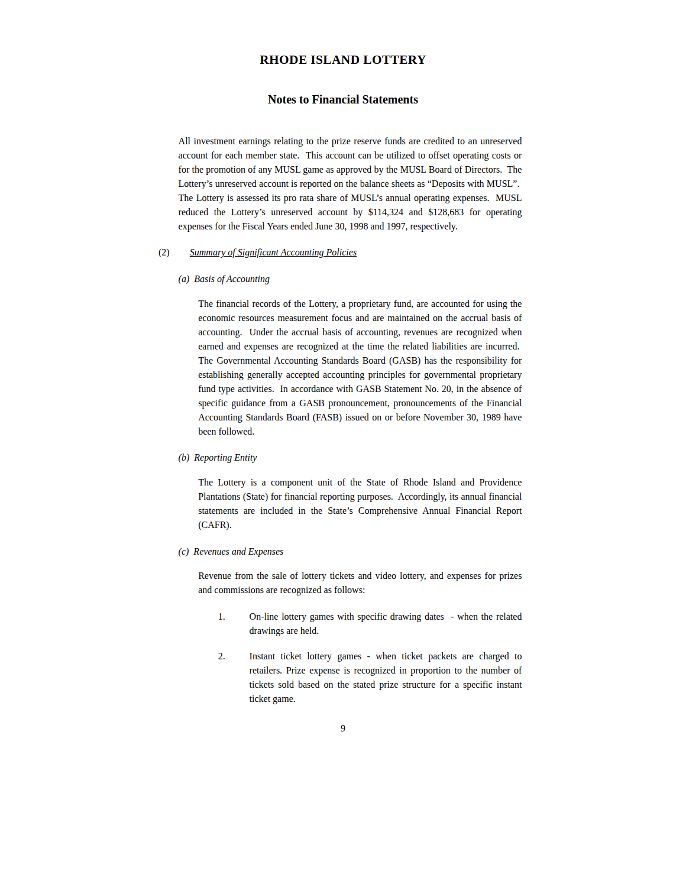RHODE ISLAND LOTTERY
Notes to Financial Statements
All investment earnings relating to the prize reserve funds are credited to an unreserved account for each member state. This account can be utilized to offset operating costs or for the promotion of any MUSL game as approved by the MUSL Board of Directors. The Lottery’s unreserved account is reported on the balance sheets as “Deposits with MUSL”. The Lottery is assessed its pro rata share of MUSL’s annual operating expenses. MUSL reduced the Lottery’s unreserved account by $114,324 and $128,683 for operating expenses for the Fiscal Years ended June 30, 1998 and 1997, respectively.
(2)
Summary of Significant Accounting Policies
(a) Basis of Accounting
The financial records of the Lottery, a proprietary fund, are accounted for using the economic resources measurement focus and are maintained on the accrual basis of accounting. Under the accrual basis of accounting, revenues are recognized when earned and expenses are recognized at the time the related liabilities are incurred. The Governmental Accounting Standards Board (GASB) has the responsibility for establishing generally accepted accounting principles for governmental proprietary fund type activities. In accordance with GASB Statement No. 20, in the absence of specific guidance from a GASB pronouncement, pronouncements of the Financial Accounting Standards Board (FASB) issued on or before November 30, 1989 have been followed.
(b) Reporting Entity
The Lottery is a component unit of the State of Rhode Island and Providence Plantations (State) for financial reporting purposes. Accordingly, its annual financial statements are included in the State’s Comprehensive Annual Financial Report (CAFR).
(c) Revenues and Expenses
Revenue from the sale of lottery tickets and video lottery, and expenses for prizes and commissions are recognized as follows:
1.
On-line lottery games with specific drawing dates - when the related drawings are held.
2.
Instant ticket lottery games - when ticket packets are charged to retailers. Prize expense is recognized in proportion to the number of tickets sold based on the stated prize structure for a specific instant ticket game.
9